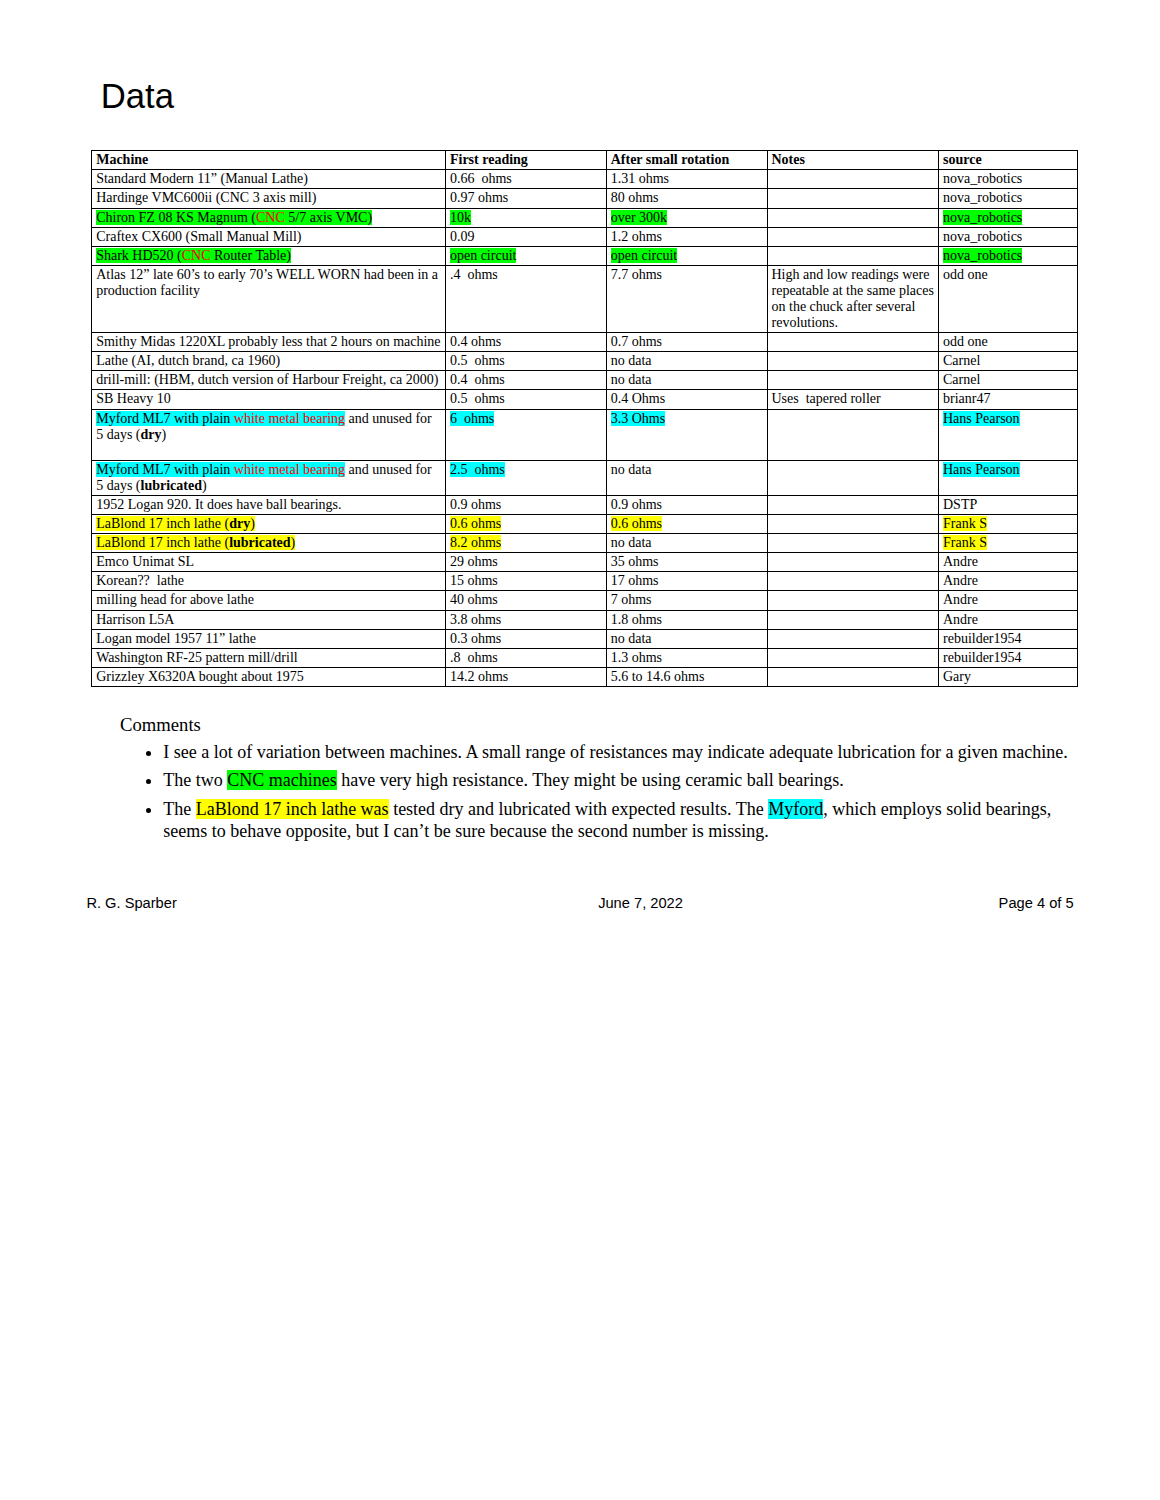Data
| Machine | First reading | After small rotation | Notes | source |
| --- | --- | --- | --- | --- |
| Standard Modern 11” (Manual Lathe) | 0.66 ohms | 1.31 ohms | | nova_robotics |
| Hardinge VMC600ii (CNC 3 axis mill) | 0.97 ohms | 80 ohms | | nova_robotics |
| Chiron FZ 08 KS Magnum ( CNC 5/7 axis VMC) | 10k | over 300k | | nova_robotics |
| Craftex CX600 (Small Manual Mill) | 0.09 | 1.2 ohms | | nova_robotics |
| Shark HD520 ( CNC Router Table) | open circuit | open circuit | | nova_robotics |
| Atlas 12” late 60’s to early 70’s WELL WORN had been in a production facility | .4 ohms | 7.7 ohms | High and low readings were repeatable at the same places on the chuck after several revolutions. | odd one |
| Smithy Midas 1220XL probably less that 2 hours on machine | 0.4 ohms | 0.7 ohms | | odd one |
| Lathe (AI, dutch brand, ca 1960) | 0.5 ohms | no data | | Carnel |
| drill-mill: (HBM, dutch version of Harbour Freight, ca 2000) | 0.4 ohms | no data | | Carnel |
| SB Heavy 10 | 0.5 ohms | 0.4 Ohms | Uses tapered roller | brianr47 |
| Myford ML7 with plain white metal bearing and unused for 5 days ( dry ) | 6 ohms | 3.3 Ohms | | Hans Pearson |
| Myford ML7 with plain white metal bearing and unused for 5 days ( lubricated ) | 2.5 ohms | no data | | Hans Pearson |
| 1952 Logan 920. It does have ball bearings. | 0.9 ohms | 0.9 ohms | | DSTP |
| LaBlond 17 inch lathe ( dry ) | 0.6 ohms | 0.6 ohms | | Frank S |
| LaBlond 17 inch lathe ( lubricated ) | 8.2 ohms | no data | | Frank S |
| Emco Unimat SL | 29 ohms | 35 ohms | | Andre |
| Korean?? lathe | 15 ohms | 17 ohms | | Andre |
| milling head for above lathe | 40 ohms | 7 ohms | | Andre |
| Harrison L5A | 3.8 ohms | 1.8 ohms | | Andre |
| Logan model 1957 11” lathe | 0.3 ohms | no data | | rebuilder1954 |
| Washington RF-25 pattern mill/drill | .8 ohms | 1.3 ohms | | rebuilder1954 |
| Grizzley X6320A bought about 1975 | 14.2 ohms | 5.6 to 14.6 ohms | | Gary |
Comments
I see a lot of variation between machines. A small range of resistances may indicate adequate lubrication for a given machine.
The two CNC machines have very high resistance. They might be using ceramic ball bearings.
The LaBlond 17 inch lathe was tested dry and lubricated with expected results. The Myford, which employs solid bearings, seems to behave opposite, but I can’t be sure because the second number is missing.
R. G. Sparber June 7, 2022 Page 4 of 5